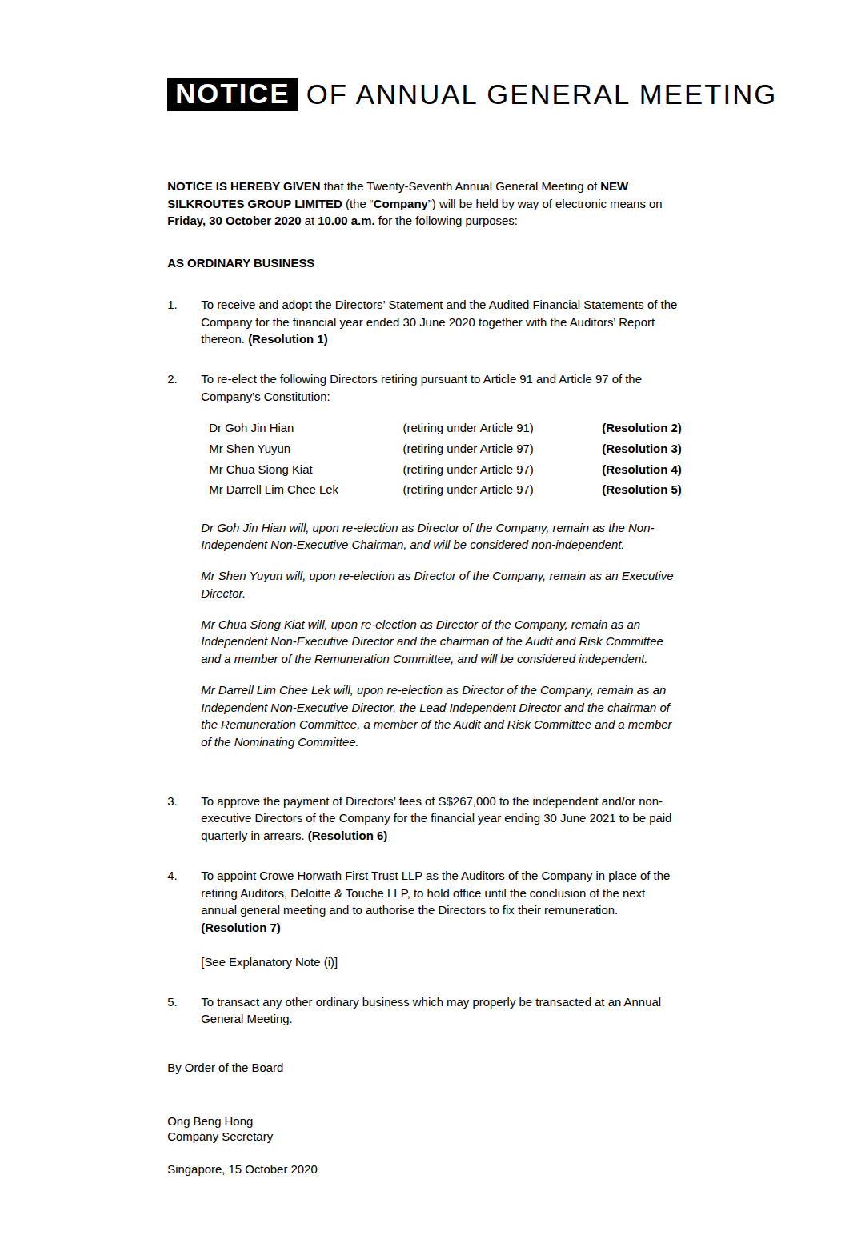NOTICE OF ANNUAL GENERAL MEETING
NOTICE IS HEREBY GIVEN that the Twenty-Seventh Annual General Meeting of NEW SILKROUTES GROUP LIMITED (the “Company”) will be held by way of electronic means on Friday, 30 October 2020 at 10.00 a.m. for the following purposes:
AS ORDINARY BUSINESS
1.
To receive and adopt the Directors’ Statement and the Audited Financial Statements of the Company for the financial year ended 30 June 2020 together with the Auditors’ Report thereon. (Resolution 1)
2.
To re-elect the following Directors retiring pursuant to Article 91 and Article 97 of the Company’s Constitution:
| Dr Goh Jin Hian | (retiring under Article 91) | (Resolution 2) |
| Mr Shen Yuyun | (retiring under Article 97) | (Resolution 3) |
| Mr Chua Siong Kiat | (retiring under Article 97) | (Resolution 4) |
| Mr Darrell Lim Chee Lek | (retiring under Article 97) | (Resolution 5) |
Dr Goh Jin Hian will, upon re-election as Director of the Company, remain as the Non-Independent Non-Executive Chairman, and will be considered non-independent.
Mr Shen Yuyun will, upon re-election as Director of the Company, remain as an Executive Director.
Mr Chua Siong Kiat will, upon re-election as Director of the Company, remain as an Independent Non-Executive Director and the chairman of the Audit and Risk Committee and a member of the Remuneration Committee, and will be considered independent.
Mr Darrell Lim Chee Lek will, upon re-election as Director of the Company, remain as an Independent Non-Executive Director, the Lead Independent Director and the chairman of the Remuneration Committee, a member of the Audit and Risk Committee and a member of the Nominating Committee.
3.
To approve the payment of Directors’ fees of S$267,000 to the independent and/or non-executive Directors of the Company for the financial year ending 30 June 2021 to be paid quarterly in arrears. (Resolution 6)
4.
To appoint Crowe Horwath First Trust LLP as the Auditors of the Company in place of the retiring Auditors, Deloitte & Touche LLP, to hold office until the conclusion of the next annual general meeting and to authorise the Directors to fix their remuneration. (Resolution 7)
[See Explanatory Note (i)]
5.
To transact any other ordinary business which may properly be transacted at an Annual General Meeting.
By Order of the Board
Ong Beng Hong
Company Secretary
Singapore, 15 October 2020